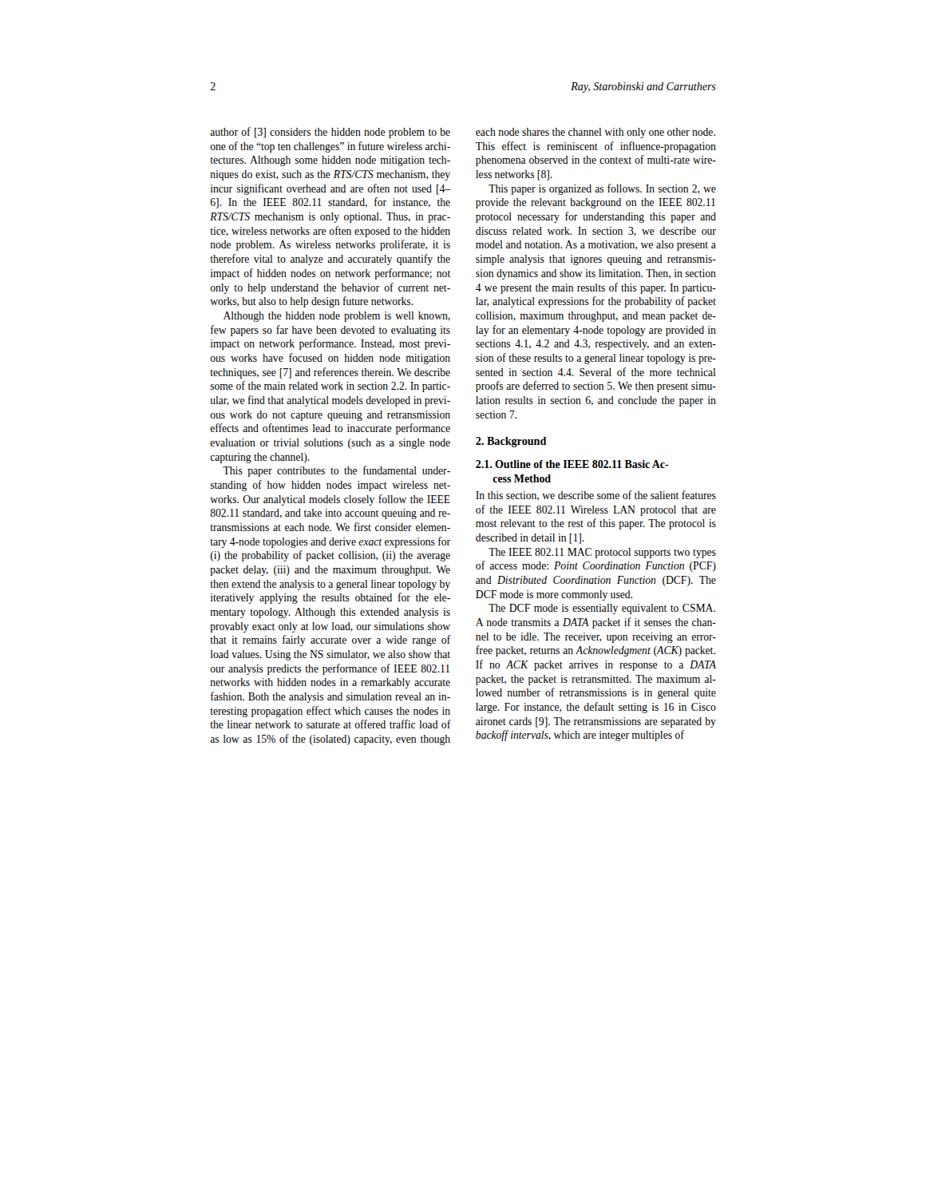2 Ray, Starobinski and Carruthers
author of [3] considers the hidden node problem to be one of the “top ten challenges” in future wireless architectures. Although some hidden node mitigation techniques do exist, such as the RTS/CTS mechanism, they incur significant overhead and are often not used [4–6]. In the IEEE 802.11 standard, for instance, the RTS/CTS mechanism is only optional. Thus, in practice, wireless networks are often exposed to the hidden node problem. As wireless networks proliferate, it is therefore vital to analyze and accurately quantify the impact of hidden nodes on network performance; not only to help understand the behavior of current networks, but also to help design future networks.
Although the hidden node problem is well known, few papers so far have been devoted to evaluating its impact on network performance. Instead, most previous works have focused on hidden node mitigation techniques, see [7] and references therein. We describe some of the main related work in section 2.2. In particular, we find that analytical models developed in previous work do not capture queuing and retransmission effects and oftentimes lead to inaccurate performance evaluation or trivial solutions (such as a single node capturing the channel).
This paper contributes to the fundamental understanding of how hidden nodes impact wireless networks. Our analytical models closely follow the IEEE 802.11 standard, and take into account queuing and retransmissions at each node. We first consider elementary 4-node topologies and derive exact expressions for (i) the probability of packet collision, (ii) the average packet delay, (iii) and the maximum throughput. We then extend the analysis to a general linear topology by iteratively applying the results obtained for the elementary topology. Although this extended analysis is provably exact only at low load, our simulations show that it remains fairly accurate over a wide range of load values. Using the NS simulator, we also show that our analysis predicts the performance of IEEE 802.11 networks with hidden nodes in a remarkably accurate fashion. Both the analysis and simulation reveal an interesting propagation effect which causes the nodes in the linear network to saturate at offered traffic load of as low as 15% of the (isolated) capacity, even though each node shares the channel with only one other node. This effect is reminiscent of influence-propagation phenomena observed in the context of multi-rate wireless networks [8].
This paper is organized as follows. In section 2, we provide the relevant background on the IEEE 802.11 protocol necessary for understanding this paper and discuss related work. In section 3, we describe our model and notation. As a motivation, we also present a simple analysis that ignores queuing and retransmission dynamics and show its limitation. Then, in section 4 we present the main results of this paper. In particular, analytical expressions for the probability of packet collision, maximum throughput, and mean packet delay for an elementary 4-node topology are provided in sections 4.1, 4.2 and 4.3, respectively, and an extension of these results to a general linear topology is presented in section 4.4. Several of the more technical proofs are deferred to section 5. We then present simulation results in section 6, and conclude the paper in section 7.
2. Background
2.1. Outline of the IEEE 802.11 Basic Ac-cess Method
In this section, we describe some of the salient features of the IEEE 802.11 Wireless LAN protocol that are most relevant to the rest of this paper. The protocol is described in detail in [1].
The IEEE 802.11 MAC protocol supports two types of access mode: Point Coordination Function (PCF) and Distributed Coordination Function (DCF). The DCF mode is more commonly used.
The DCF mode is essentially equivalent to CSMA. A node transmits a DATA packet if it senses the channel to be idle. The receiver, upon receiving an error-free packet, returns an Acknowledgment (ACK) packet. If no ACK packet arrives in response to a DATA packet, the packet is retransmitted. The maximum allowed number of retransmissions is in general quite large. For instance, the default setting is 16 in Cisco aironet cards [9]. The retransmissions are separated by backoff intervals, which are integer multiples of